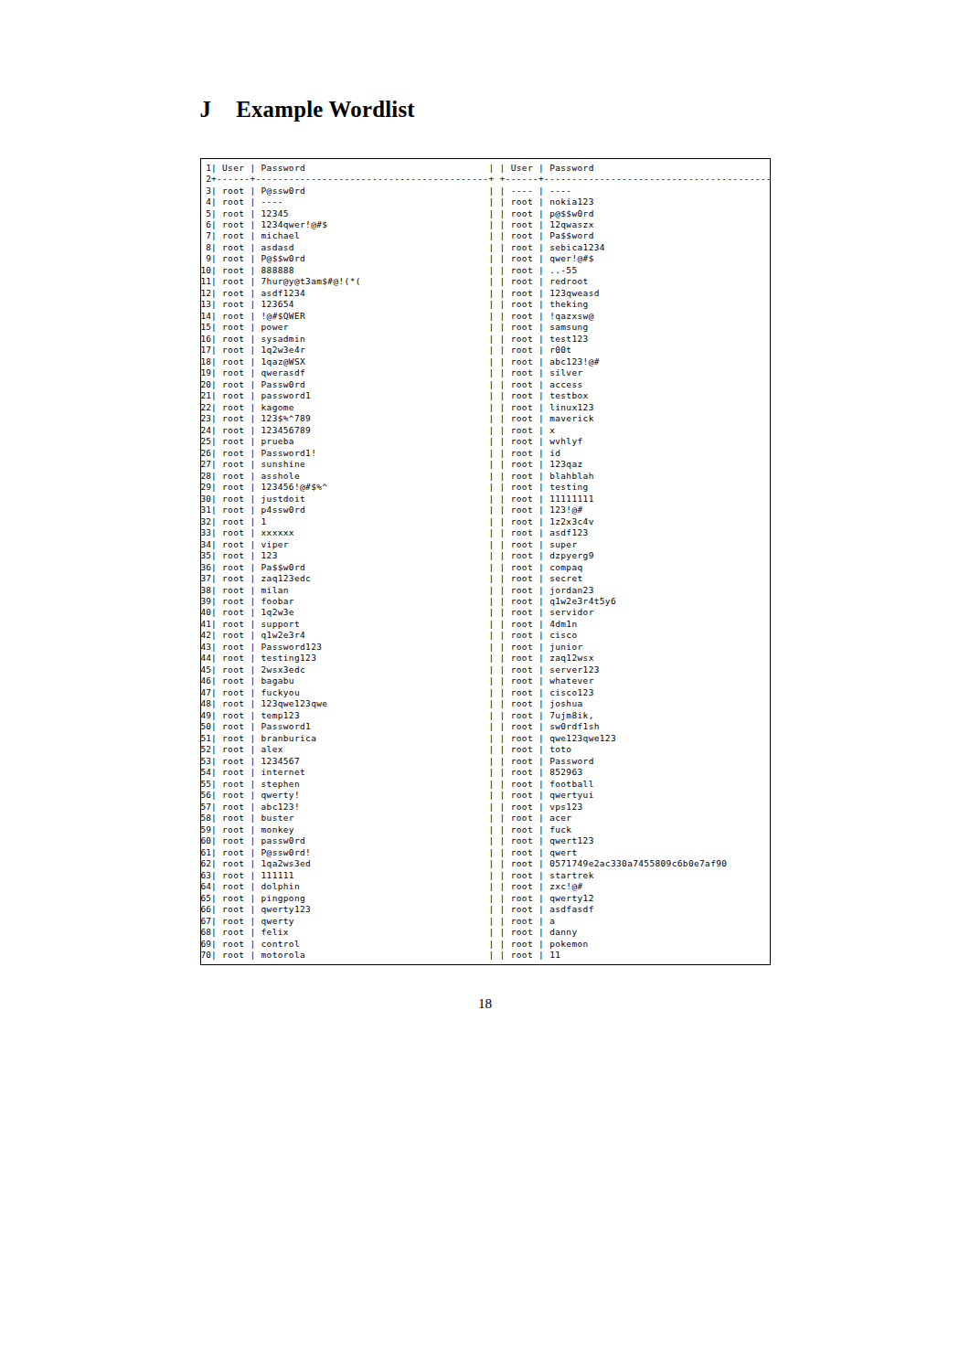JExample Wordlist
| 1 | / User / Password / / User / Password / |
| 2 | +------+------------------------------------------+ +------+------------------------------------------+ |
| 3 | / root / P@ssw0rd / / ---- / ---- / |
| 4 | / root / ---- / / root / nokia123 / |
| 5 | / root / 12345 / / root / p@$$w0rd / |
| 6 | / root / 1234qwer!@#$ / / root / 12qwaszx / |
| 7 | / root / michael / / root / Pa$$word / |
| 8 | / root / asdasd / / root / sebica1234 / |
| 9 | / root / P@$$w0rd / / root / qwer!@#$ / |
| 10 | / root / 888888 / / root / ..-55 / |
| 11 | / root / 7hur@y@t3am$#@!(*( / / root / redroot / |
| 12 | / root / asdf1234 / / root / 123qweasd / |
| 13 | / root / 123654 / / root / theking / |
| 14 | / root / !@#$QWER / / root / !qazxsw@ / |
| 15 | / root / power / / root / samsung / |
| 16 | / root / sysadmin / / root / test123 / |
| 17 | / root / 1q2w3e4r / / root / r00t / |
| 18 | / root / 1qaz@WSX / / root / abc123!@# / |
| 19 | / root / qwerasdf / / root / silver / |
| 20 | / root / Passw0rd / / root / access / |
| 21 | / root / password1 / / root / testbox / |
| 22 | / root / kagome / / root / linux123 / |
| 23 | / root / 123$%^789 / / root / maverick / |
| 24 | / root / 123456789 / / root / x / |
| 25 | / root / prueba / / root / wvhlyf / |
| 26 | / root / Password1! / / root / id / |
| 27 | / root / sunshine / / root / 123qaz / |
| 28 | / root / asshole / / root / blahblah / |
| 29 | / root / 123456!@#$%^ / / root / testing / |
| 30 | / root / justdoit / / root / 11111111 / |
| 31 | / root / p4ssw0rd / / root / 123!@# / |
| 32 | / root / 1 / / root / 1z2x3c4v / |
| 33 | / root / xxxxxx / / root / asdf123 / |
| 34 | / root / viper / / root / super / |
| 35 | / root / 123 / / root / dzpyerg9 / |
| 36 | / root / Pa$$w0rd / / root / compaq / |
| 37 | / root / zaq123edc / / root / secret / |
| 38 | / root / milan / / root / jordan23 / |
| 39 | / root / foobar / / root / q1w2e3r4t5y6 / |
| 40 | / root / 1q2w3e / / root / servidor / |
| 41 | / root / support / / root / 4dm1n / |
| 42 | / root / q1w2e3r4 / / root / cisco / |
| 43 | / root / Password123 / / root / junior / |
| 44 | / root / testing123 / / root / zaq12wsx / |
| 45 | / root / 2wsx3edc / / root / server123 / |
| 46 | / root / bagabu / / root / whatever / |
| 47 | / root / fuckyou / / root / cisco123 / |
| 48 | / root / 123qwe123qwe / / root / joshua / |
| 49 | / root / temp123 / / root / 7ujm8ik, / |
| 50 | / root / Password1 / / root / sw0rdf1sh / |
| 51 | / root / branburica / / root / qwe123qwe123 / |
| 52 | / root / alex / / root / toto / |
| 53 | / root / 1234567 / / root / Password / |
| 54 | / root / internet / / root / 852963 / |
| 55 | / root / stephen / / root / football / |
| 56 | / root / qwerty! / / root / qwertyui / |
| 57 | / root / abc123! / / root / vps123 / |
| 58 | / root / buster / / root / acer / |
| 59 | / root / monkey / / root / fuck / |
| 60 | / root / passw0rd / / root / qwert123 / |
| 61 | / root / P@ssw0rd! / / root / qwert / |
| 62 | / root / 1qa2ws3ed / / root / 0571749e2ac330a7455809c6b0e7af90 / |
| 63 | / root / 111111 / / root / startrek / |
| 64 | / root / dolphin / / root / zxc!@# / |
| 65 | / root / pingpong / / root / qwerty12 / |
| 66 | / root / qwerty123 / / root / asdfasdf / |
| 67 | / root / qwerty / / root / a / |
| 68 | / root / felix / / root / danny / |
| 69 | / root / control / / root / pokemon / |
| 70 | / root / motorola / / root / 11 / |
18